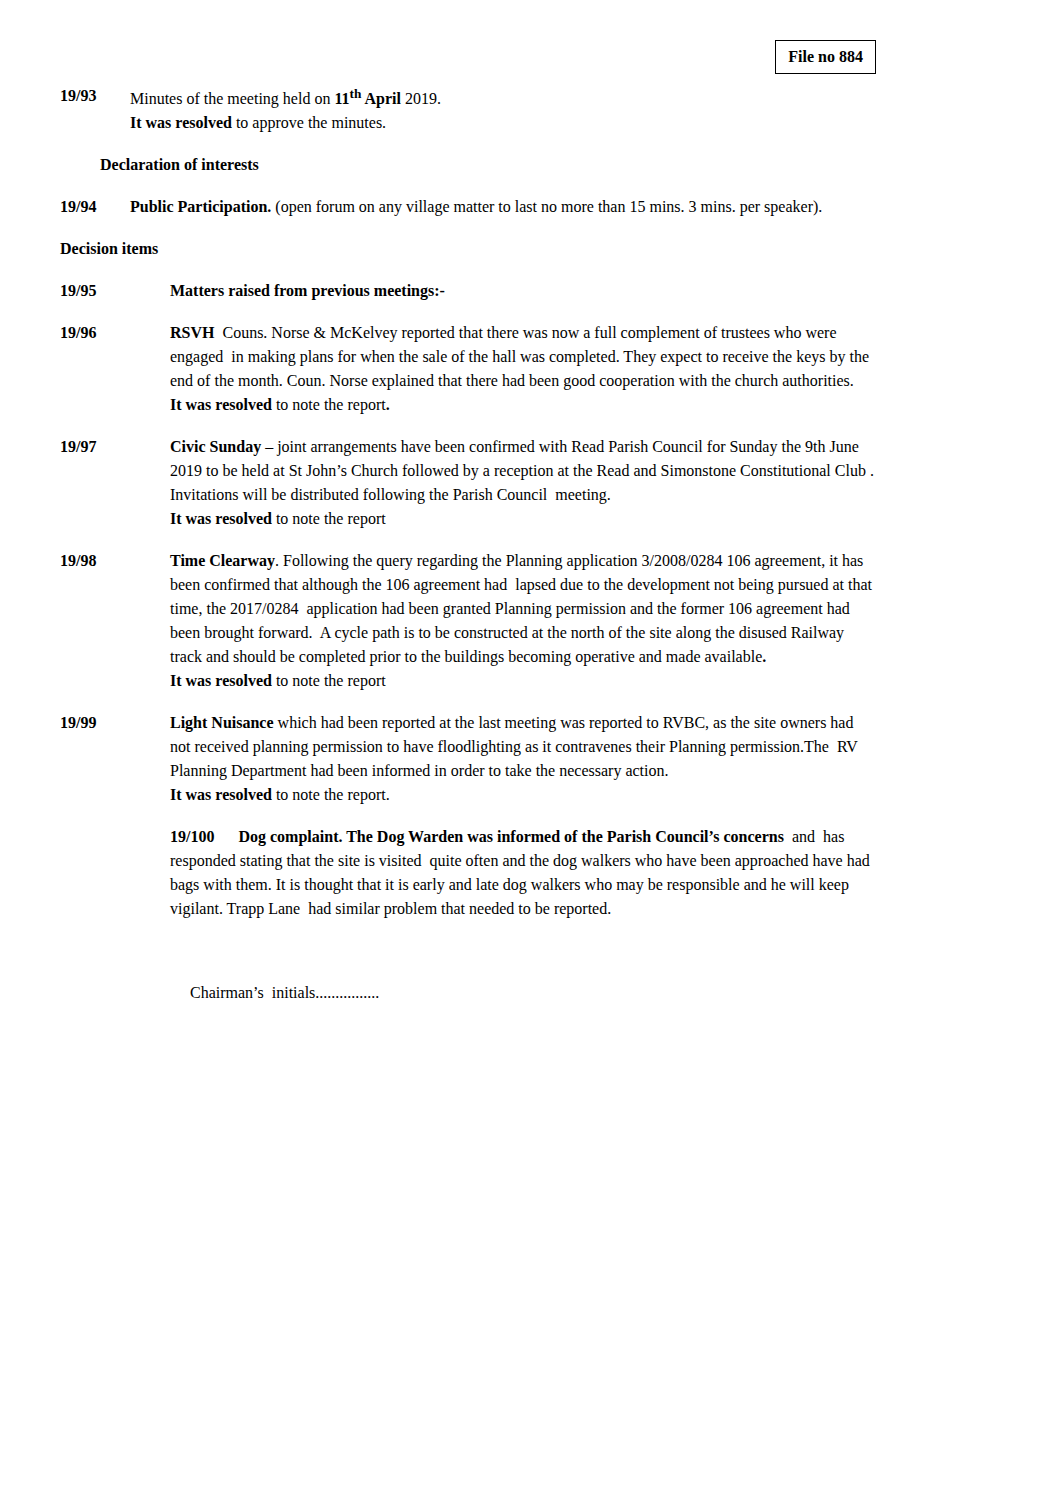File no 884
19/93
Minutes of the meeting held on 11th April 2019.
It was resolved to approve the minutes.
Declaration of interests
19/94
Public Participation. (open forum on any village matter to last no more than 15 mins. 3 mins. per speaker).
Decision items
19/95
Matters raised from previous meetings:-
19/96
RSVH Couns. Norse & McKelvey reported that there was now a full complement of trustees who were engaged in making plans for when the sale of the hall was completed. They expect to receive the keys by the end of the month. Coun. Norse explained that there had been good cooperation with the church authorities.
It was resolved to note the report.
19/97
Civic Sunday – joint arrangements have been confirmed with Read Parish Council for Sunday the 9th June 2019 to be held at St John’s Church followed by a reception at the Read and Simonstone Constitutional Club . Invitations will be distributed following the Parish Council meeting.
It was resolved to note the report
19/98
Time Clearway. Following the query regarding the Planning application 3/2008/0284 106 agreement, it has been confirmed that although the 106 agreement had lapsed due to the development not being pursued at that time, the 2017/0284 application had been granted Planning permission and the former 106 agreement had been brought forward. A cycle path is to be constructed at the north of the site along the disused Railway track and should be completed prior to the buildings becoming operative and made available.
It was resolved to note the report
19/99
Light Nuisance which had been reported at the last meeting was reported to RVBC, as the site owners had not received planning permission to have floodlighting as it contravenes their Planning permission.The RV Planning Department had been informed in order to take the necessary action.
It was resolved to note the report.
19/100 Dog complaint. The Dog Warden was informed of the Parish Council’s concerns and has responded stating that the site is visited quite often and the dog walkers who have been approached have had bags with them. It is thought that it is early and late dog walkers who may be responsible and he will keep vigilant. Trapp Lane had similar problem that needed to be reported.
Chairman’s initials................